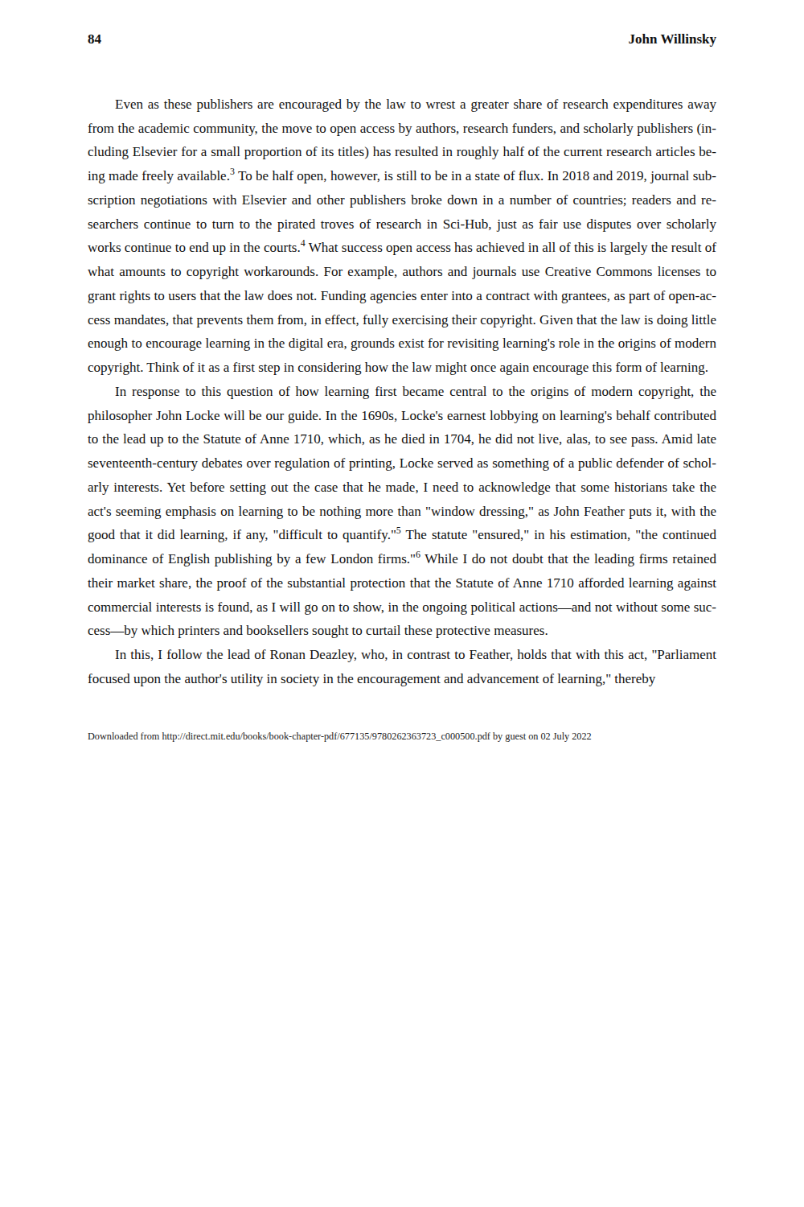84 John Willinsky
Even as these publishers are encouraged by the law to wrest a greater share of research expenditures away from the academic community, the move to open access by authors, research funders, and scholarly publishers (including Elsevier for a small proportion of its titles) has resulted in roughly half of the current research articles being made freely available.3 To be half open, however, is still to be in a state of flux. In 2018 and 2019, journal subscription negotiations with Elsevier and other publishers broke down in a number of countries; readers and researchers continue to turn to the pirated troves of research in Sci-Hub, just as fair use disputes over scholarly works continue to end up in the courts.4 What success open access has achieved in all of this is largely the result of what amounts to copyright workarounds. For example, authors and journals use Creative Commons licenses to grant rights to users that the law does not. Funding agencies enter into a contract with grantees, as part of open-access mandates, that prevents them from, in effect, fully exercising their copyright. Given that the law is doing little enough to encourage learning in the digital era, grounds exist for revisiting learning's role in the origins of modern copyright. Think of it as a first step in considering how the law might once again encourage this form of learning.
In response to this question of how learning first became central to the origins of modern copyright, the philosopher John Locke will be our guide. In the 1690s, Locke's earnest lobbying on learning's behalf contributed to the lead up to the Statute of Anne 1710, which, as he died in 1704, he did not live, alas, to see pass. Amid late seventeenth-century debates over regulation of printing, Locke served as something of a public defender of scholarly interests. Yet before setting out the case that he made, I need to acknowledge that some historians take the act's seeming emphasis on learning to be nothing more than "window dressing," as John Feather puts it, with the good that it did learning, if any, "difficult to quantify."5 The statute "ensured," in his estimation, "the continued dominance of English publishing by a few London firms."6 While I do not doubt that the leading firms retained their market share, the proof of the substantial protection that the Statute of Anne 1710 afforded learning against commercial interests is found, as I will go on to show, in the ongoing political actions—and not without some success—by which printers and booksellers sought to curtail these protective measures.
In this, I follow the lead of Ronan Deazley, who, in contrast to Feather, holds that with this act, "Parliament focused upon the author's utility in society in the encouragement and advancement of learning," thereby
Downloaded from http://direct.mit.edu/books/book-chapter-pdf/677135/9780262363723_c000500.pdf by guest on 02 July 2022